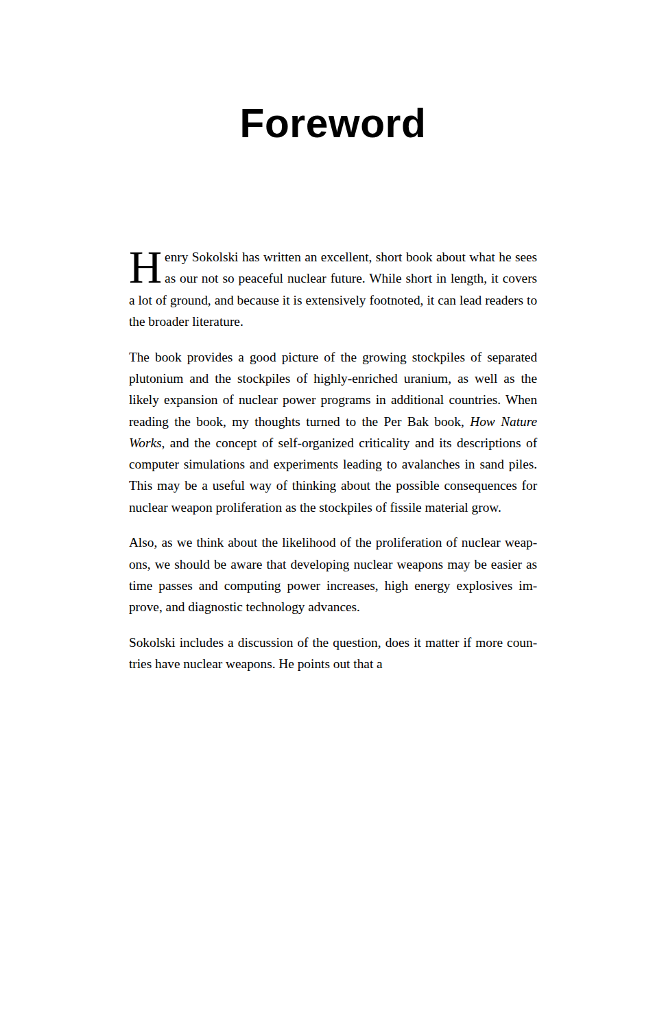Foreword
Henry Sokolski has written an excellent, short book about what he sees as our not so peaceful nuclear future. While short in length, it covers a lot of ground, and because it is extensively footnoted, it can lead readers to the broader literature.
The book provides a good picture of the growing stockpiles of separated plutonium and the stockpiles of highly-enriched uranium, as well as the likely expansion of nuclear power programs in additional countries. When reading the book, my thoughts turned to the Per Bak book, How Nature Works, and the concept of self-organized criticality and its descriptions of computer simulations and experiments leading to avalanches in sand piles. This may be a useful way of thinking about the possible consequences for nuclear weapon proliferation as the stockpiles of fissile material grow.
Also, as we think about the likelihood of the proliferation of nuclear weapons, we should be aware that developing nuclear weapons may be easier as time passes and computing power increases, high energy explosives improve, and diagnostic technology advances.
Sokolski includes a discussion of the question, does it matter if more countries have nuclear weapons. He points out that a